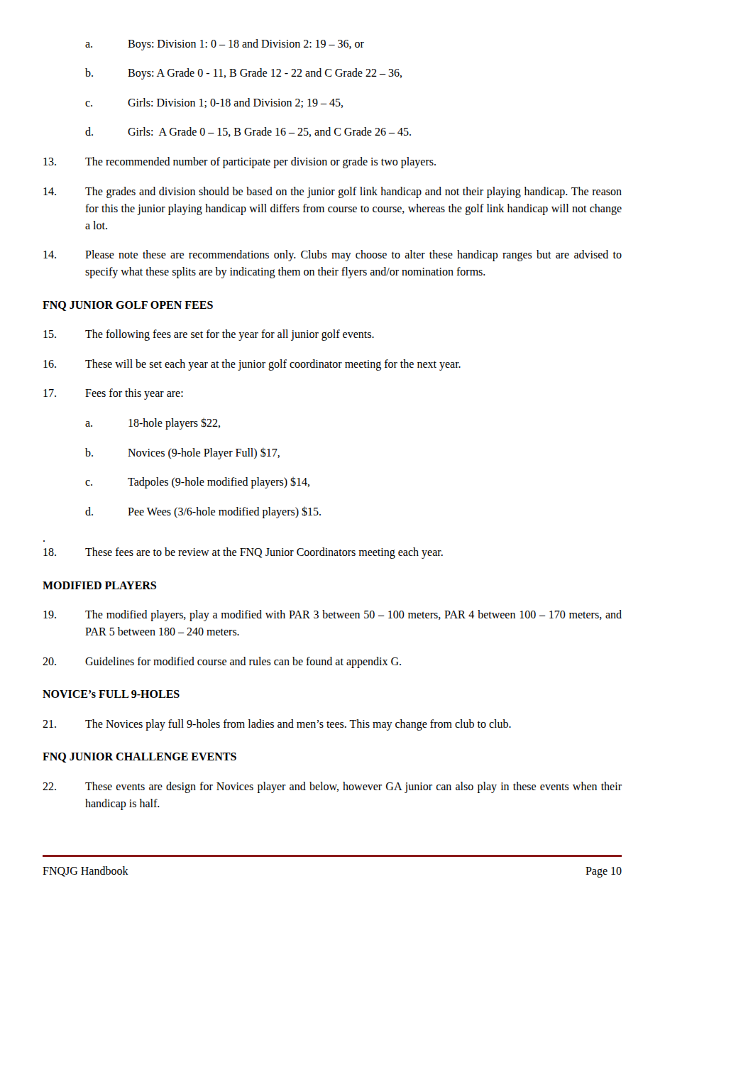a. Boys: Division 1: 0 – 18 and Division 2: 19 – 36, or
b. Boys: A Grade 0 - 11, B Grade 12 - 22 and C Grade 22 – 36,
c. Girls: Division 1; 0-18 and Division 2; 19 – 45,
d. Girls: A Grade 0 – 15, B Grade 16 – 25, and C Grade 26 – 45.
13. The recommended number of participate per division or grade is two players.
14. The grades and division should be based on the junior golf link handicap and not their playing handicap. The reason for this the junior playing handicap will differs from course to course, whereas the golf link handicap will not change a lot.
14. Please note these are recommendations only. Clubs may choose to alter these handicap ranges but are advised to specify what these splits are by indicating them on their flyers and/or nomination forms.
FNQ JUNIOR GOLF OPEN FEES
15. The following fees are set for the year for all junior golf events.
16. These will be set each year at the junior golf coordinator meeting for the next year.
17. Fees for this year are:
a. 18-hole players $22,
b. Novices (9-hole Player Full) $17,
c. Tadpoles (9-hole modified players) $14,
d. Pee Wees (3/6-hole modified players) $15.
.
18. These fees are to be review at the FNQ Junior Coordinators meeting each year.
MODIFIED PLAYERS
19. The modified players, play a modified with PAR 3 between 50 – 100 meters, PAR 4 between 100 – 170 meters, and PAR 5 between 180 – 240 meters.
20. Guidelines for modified course and rules can be found at appendix G.
NOVICE’s FULL 9-HOLES
21. The Novices play full 9-holes from ladies and men’s tees. This may change from club to club.
FNQ JUNIOR CHALLENGE EVENTS
22. These events are design for Novices player and below, however GA junior can also play in these events when their handicap is half.
FNQJG Handbook Page 10